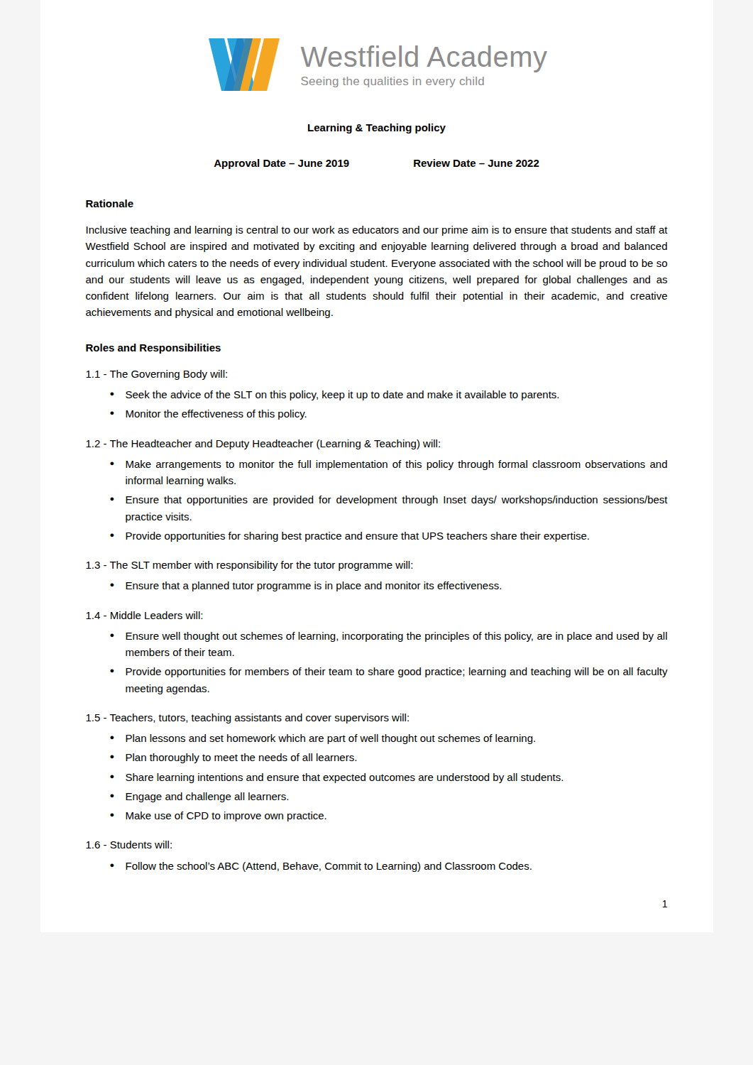Westfield Academy
Seeing the qualities in every child
Learning & Teaching policy
Approval Date – June 2019 Review Date – June 2022
Rationale
Inclusive teaching and learning is central to our work as educators and our prime aim is to ensure that students and staff at Westfield School are inspired and motivated by exciting and enjoyable learning delivered through a broad and balanced curriculum which caters to the needs of every individual student. Everyone associated with the school will be proud to be so and our students will leave us as engaged, independent young citizens, well prepared for global challenges and as confident lifelong learners. Our aim is that all students should fulfil their potential in their academic, and creative achievements and physical and emotional wellbeing.
Roles and Responsibilities
1.1 - The Governing Body will:
Seek the advice of the SLT on this policy, keep it up to date and make it available to parents.
Monitor the effectiveness of this policy.
1.2 - The Headteacher and Deputy Headteacher (Learning & Teaching) will:
Make arrangements to monitor the full implementation of this policy through formal classroom observations and informal learning walks.
Ensure that opportunities are provided for development through Inset days/ workshops/induction sessions/best practice visits.
Provide opportunities for sharing best practice and ensure that UPS teachers share their expertise.
1.3 - The SLT member with responsibility for the tutor programme will:
Ensure that a planned tutor programme is in place and monitor its effectiveness.
1.4 - Middle Leaders will:
Ensure well thought out schemes of learning, incorporating the principles of this policy, are in place and used by all members of their team.
Provide opportunities for members of their team to share good practice; learning and teaching will be on all faculty meeting agendas.
1.5 - Teachers, tutors, teaching assistants and cover supervisors will:
Plan lessons and set homework which are part of well thought out schemes of learning.
Plan thoroughly to meet the needs of all learners.
Share learning intentions and ensure that expected outcomes are understood by all students.
Engage and challenge all learners.
Make use of CPD to improve own practice.
1.6 - Students will:
Follow the school’s ABC (Attend, Behave, Commit to Learning) and Classroom Codes.
1